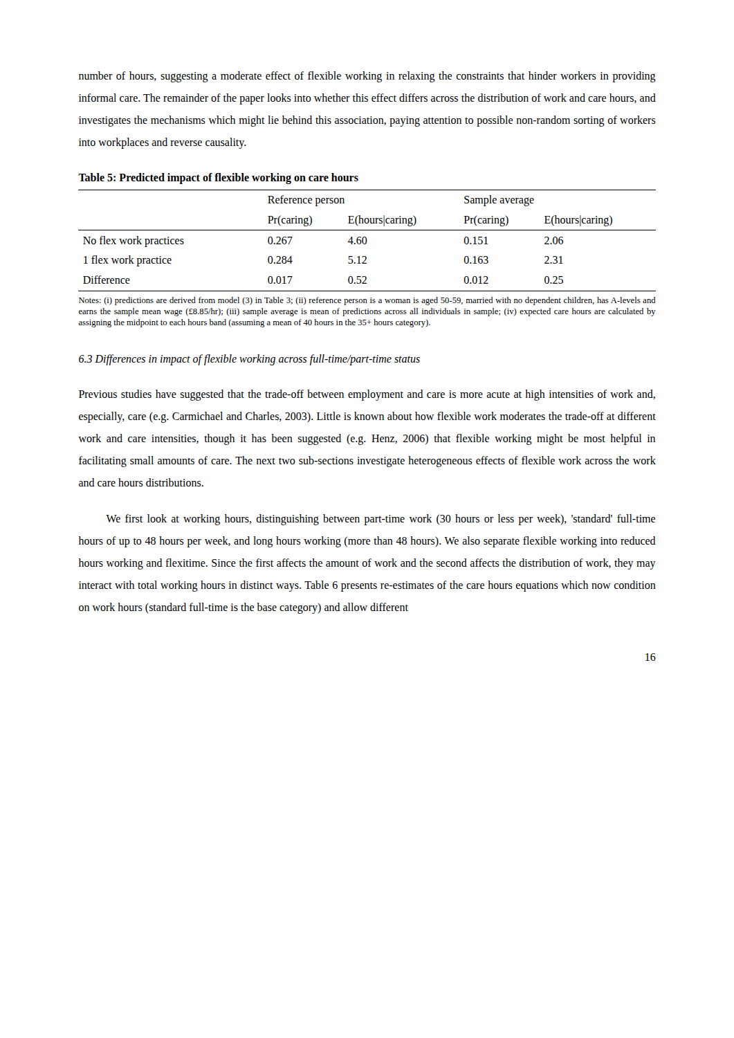number of hours, suggesting a moderate effect of flexible working in relaxing the constraints that hinder workers in providing informal care. The remainder of the paper looks into whether this effect differs across the distribution of work and care hours, and investigates the mechanisms which might lie behind this association, paying attention to possible non-random sorting of workers into workplaces and reverse causality.
Table 5: Predicted impact of flexible working on care hours
| | Reference person | Sample average |
| --- | --- | --- |
| | Pr(caring) | E(hours/caring) | Pr(caring) | E(hours/caring) |
| No flex work practices | 0.267 | 4.60 | 0.151 | 2.06 |
| 1 flex work practice | 0.284 | 5.12 | 0.163 | 2.31 |
| Difference | 0.017 | 0.52 | 0.012 | 0.25 |
Notes: (i) predictions are derived from model (3) in Table 3; (ii) reference person is a woman is aged 50-59, married with no dependent children, has A-levels and earns the sample mean wage (£8.85/hr); (iii) sample average is mean of predictions across all individuals in sample; (iv) expected care hours are calculated by assigning the midpoint to each hours band (assuming a mean of 40 hours in the 35+ hours category).
6.3 Differences in impact of flexible working across full-time/part-time status
Previous studies have suggested that the trade-off between employment and care is more acute at high intensities of work and, especially, care (e.g. Carmichael and Charles, 2003). Little is known about how flexible work moderates the trade-off at different work and care intensities, though it has been suggested (e.g. Henz, 2006) that flexible working might be most helpful in facilitating small amounts of care. The next two sub-sections investigate heterogeneous effects of flexible work across the work and care hours distributions.
We first look at working hours, distinguishing between part-time work (30 hours or less per week), 'standard' full-time hours of up to 48 hours per week, and long hours working (more than 48 hours). We also separate flexible working into reduced hours working and flexitime. Since the first affects the amount of work and the second affects the distribution of work, they may interact with total working hours in distinct ways. Table 6 presents re-estimates of the care hours equations which now condition on work hours (standard full-time is the base category) and allow different
16